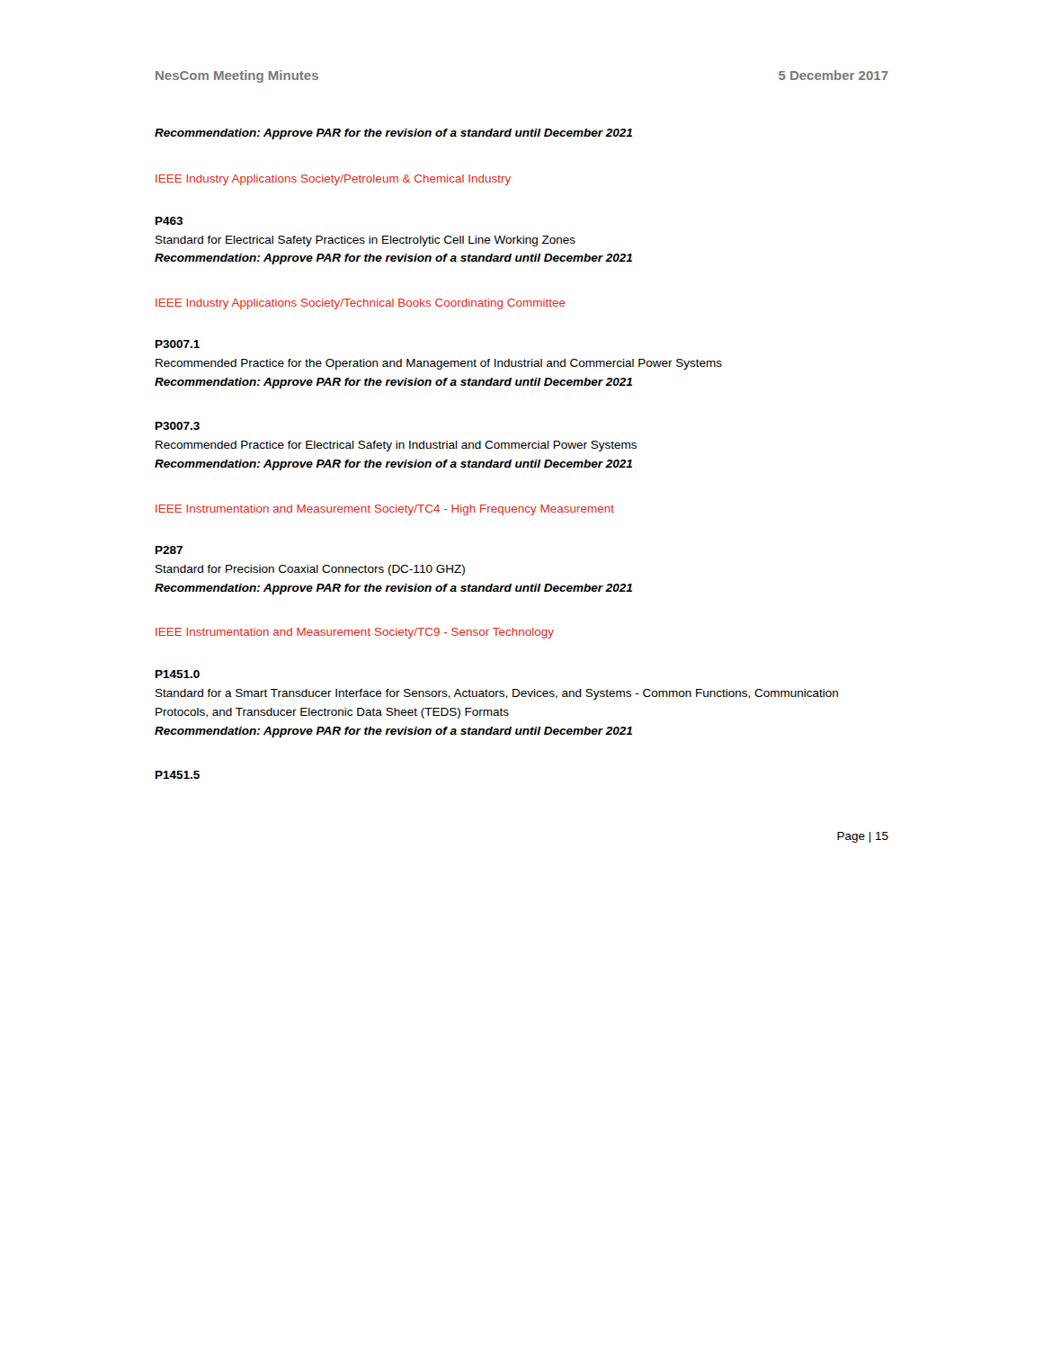NesCom Meeting Minutes 5 December 2017
Recommendation: Approve PAR for the revision of a standard until December 2021
IEEE Industry Applications Society/Petroleum & Chemical Industry
P463
Standard for Electrical Safety Practices in Electrolytic Cell Line Working Zones
Recommendation: Approve PAR for the revision of a standard until December 2021
IEEE Industry Applications Society/Technical Books Coordinating Committee
P3007.1
Recommended Practice for the Operation and Management of Industrial and Commercial Power Systems
Recommendation: Approve PAR for the revision of a standard until December 2021
P3007.3
Recommended Practice for Electrical Safety in Industrial and Commercial Power Systems
Recommendation: Approve PAR for the revision of a standard until December 2021
IEEE Instrumentation and Measurement Society/TC4 - High Frequency Measurement
P287
Standard for Precision Coaxial Connectors (DC-110 GHZ)
Recommendation: Approve PAR for the revision of a standard until December 2021
IEEE Instrumentation and Measurement Society/TC9 - Sensor Technology
P1451.0
Standard for a Smart Transducer Interface for Sensors, Actuators, Devices, and Systems - Common Functions, Communication Protocols, and Transducer Electronic Data Sheet (TEDS) Formats
Recommendation: Approve PAR for the revision of a standard until December 2021
P1451.5
Page | 15